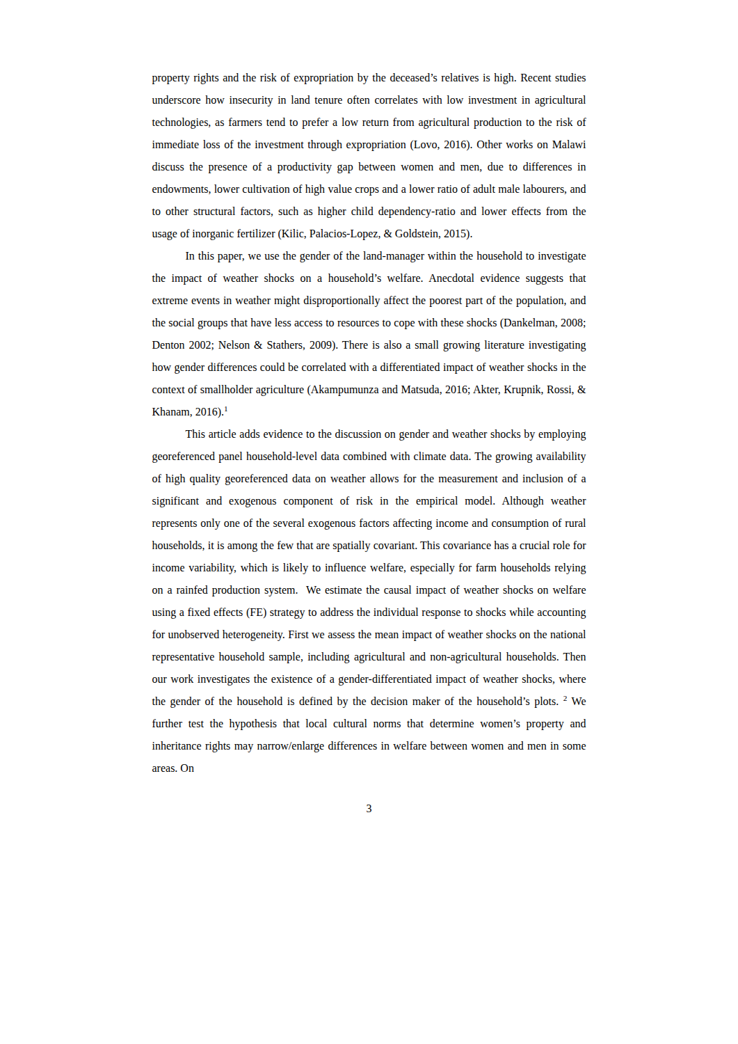property rights and the risk of expropriation by the deceased’s relatives is high. Recent studies underscore how insecurity in land tenure often correlates with low investment in agricultural technologies, as farmers tend to prefer a low return from agricultural production to the risk of immediate loss of the investment through expropriation (Lovo, 2016). Other works on Malawi discuss the presence of a productivity gap between women and men, due to differences in endowments, lower cultivation of high value crops and a lower ratio of adult male labourers, and to other structural factors, such as higher child dependency-ratio and lower effects from the usage of inorganic fertilizer (Kilic, Palacios-Lopez, & Goldstein, 2015).
In this paper, we use the gender of the land-manager within the household to investigate the impact of weather shocks on a household’s welfare. Anecdotal evidence suggests that extreme events in weather might disproportionally affect the poorest part of the population, and the social groups that have less access to resources to cope with these shocks (Dankelman, 2008; Denton 2002; Nelson & Stathers, 2009). There is also a small growing literature investigating how gender differences could be correlated with a differentiated impact of weather shocks in the context of smallholder agriculture (Akampumunza and Matsuda, 2016; Akter, Krupnik, Rossi, & Khanam, 2016).1
This article adds evidence to the discussion on gender and weather shocks by employing georeferenced panel household-level data combined with climate data. The growing availability of high quality georeferenced data on weather allows for the measurement and inclusion of a significant and exogenous component of risk in the empirical model. Although weather represents only one of the several exogenous factors affecting income and consumption of rural households, it is among the few that are spatially covariant. This covariance has a crucial role for income variability, which is likely to influence welfare, especially for farm households relying on a rainfed production system. We estimate the causal impact of weather shocks on welfare using a fixed effects (FE) strategy to address the individual response to shocks while accounting for unobserved heterogeneity. First we assess the mean impact of weather shocks on the national representative household sample, including agricultural and non-agricultural households. Then our work investigates the existence of a gender-differentiated impact of weather shocks, where the gender of the household is defined by the decision maker of the household’s plots. 2 We further test the hypothesis that local cultural norms that determine women’s property and inheritance rights may narrow/enlarge differences in welfare between women and men in some areas. On
3